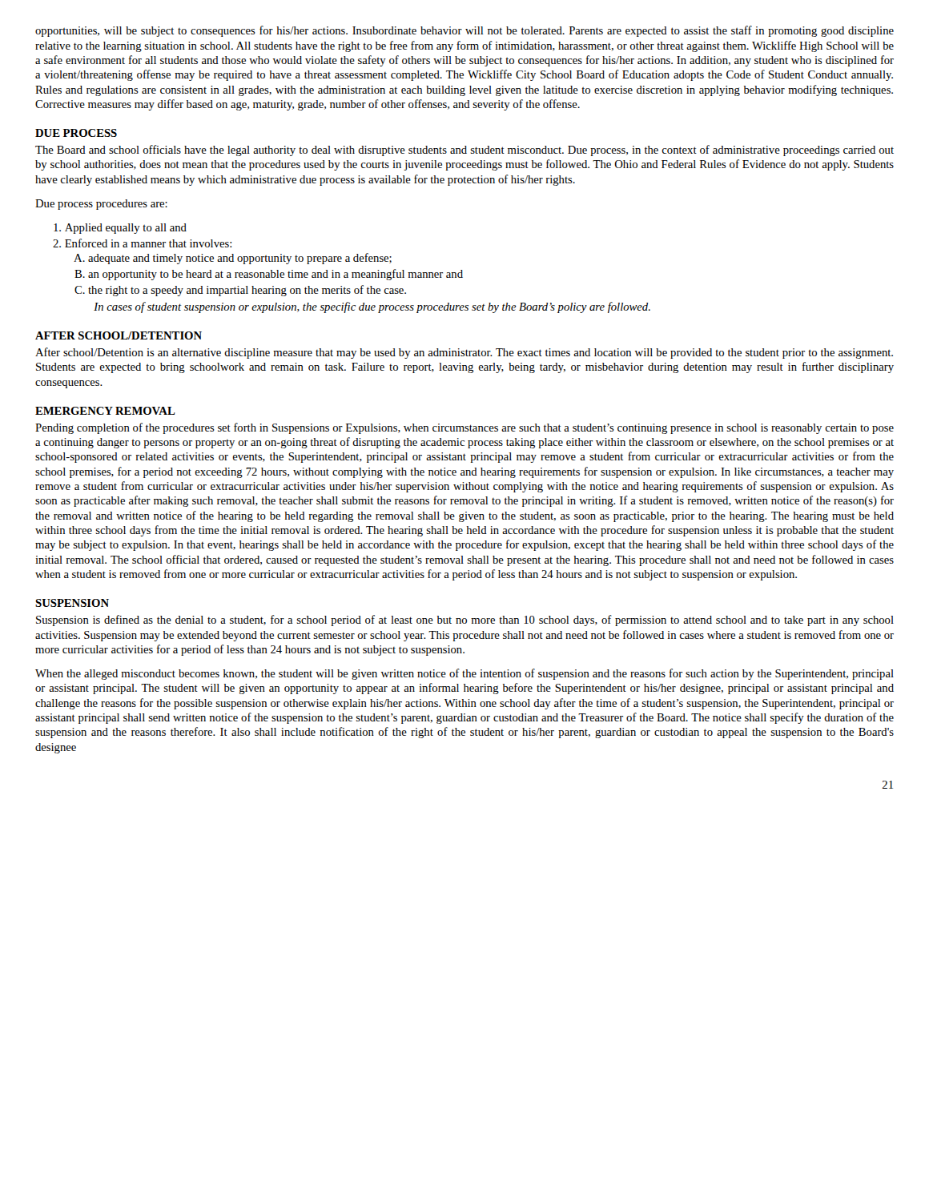opportunities, will be subject to consequences for his/her actions. Insubordinate behavior will not be tolerated. Parents are expected to assist the staff in promoting good discipline relative to the learning situation in school. All students have the right to be free from any form of intimidation, harassment, or other threat against them. Wickliffe High School will be a safe environment for all students and those who would violate the safety of others will be subject to consequences for his/her actions. In addition, any student who is disciplined for a violent/threatening offense may be required to have a threat assessment completed. The Wickliffe City School Board of Education adopts the Code of Student Conduct annually. Rules and regulations are consistent in all grades, with the administration at each building level given the latitude to exercise discretion in applying behavior modifying techniques. Corrective measures may differ based on age, maturity, grade, number of other offenses, and severity of the offense.
Due Process
The Board and school officials have the legal authority to deal with disruptive students and student misconduct. Due process, in the context of administrative proceedings carried out by school authorities, does not mean that the procedures used by the courts in juvenile proceedings must be followed. The Ohio and Federal Rules of Evidence do not apply. Students have clearly established means by which administrative due process is available for the protection of his/her rights.
Due process procedures are:
Applied equally to all and
Enforced in a manner that involves:
adequate and timely notice and opportunity to prepare a defense;
an opportunity to be heard at a reasonable time and in a meaningful manner and
the right to a speedy and impartial hearing on the merits of the case.
In cases of student suspension or expulsion, the specific due process procedures set by the Board’s policy are followed.
After School/Detention
After school/Detention is an alternative discipline measure that may be used by an administrator. The exact times and location will be provided to the student prior to the assignment. Students are expected to bring schoolwork and remain on task. Failure to report, leaving early, being tardy, or misbehavior during detention may result in further disciplinary consequences.
Emergency Removal
Pending completion of the procedures set forth in Suspensions or Expulsions, when circumstances are such that a student’s continuing presence in school is reasonably certain to pose a continuing danger to persons or property or an on-going threat of disrupting the academic process taking place either within the classroom or elsewhere, on the school premises or at school-sponsored or related activities or events, the Superintendent, principal or assistant principal may remove a student from curricular or extracurricular activities or from the school premises, for a period not exceeding 72 hours, without complying with the notice and hearing requirements for suspension or expulsion. In like circumstances, a teacher may remove a student from curricular or extracurricular activities under his/her supervision without complying with the notice and hearing requirements of suspension or expulsion. As soon as practicable after making such removal, the teacher shall submit the reasons for removal to the principal in writing. If a student is removed, written notice of the reason(s) for the removal and written notice of the hearing to be held regarding the removal shall be given to the student, as soon as practicable, prior to the hearing. The hearing must be held within three school days from the time the initial removal is ordered. The hearing shall be held in accordance with the procedure for suspension unless it is probable that the student may be subject to expulsion. In that event, hearings shall be held in accordance with the procedure for expulsion, except that the hearing shall be held within three school days of the initial removal. The school official that ordered, caused or requested the student’s removal shall be present at the hearing. This procedure shall not and need not be followed in cases when a student is removed from one or more curricular or extracurricular activities for a period of less than 24 hours and is not subject to suspension or expulsion.
Suspension
Suspension is defined as the denial to a student, for a school period of at least one but no more than 10 school days, of permission to attend school and to take part in any school activities. Suspension may be extended beyond the current semester or school year. This procedure shall not and need not be followed in cases where a student is removed from one or more curricular activities for a period of less than 24 hours and is not subject to suspension.
When the alleged misconduct becomes known, the student will be given written notice of the intention of suspension and the reasons for such action by the Superintendent, principal or assistant principal. The student will be given an opportunity to appear at an informal hearing before the Superintendent or his/her designee, principal or assistant principal and challenge the reasons for the possible suspension or otherwise explain his/her actions. Within one school day after the time of a student’s suspension, the Superintendent, principal or assistant principal shall send written notice of the suspension to the student’s parent, guardian or custodian and the Treasurer of the Board. The notice shall specify the duration of the suspension and the reasons therefore. It also shall include notification of the right of the student or his/her parent, guardian or custodian to appeal the suspension to the Board's designee
21